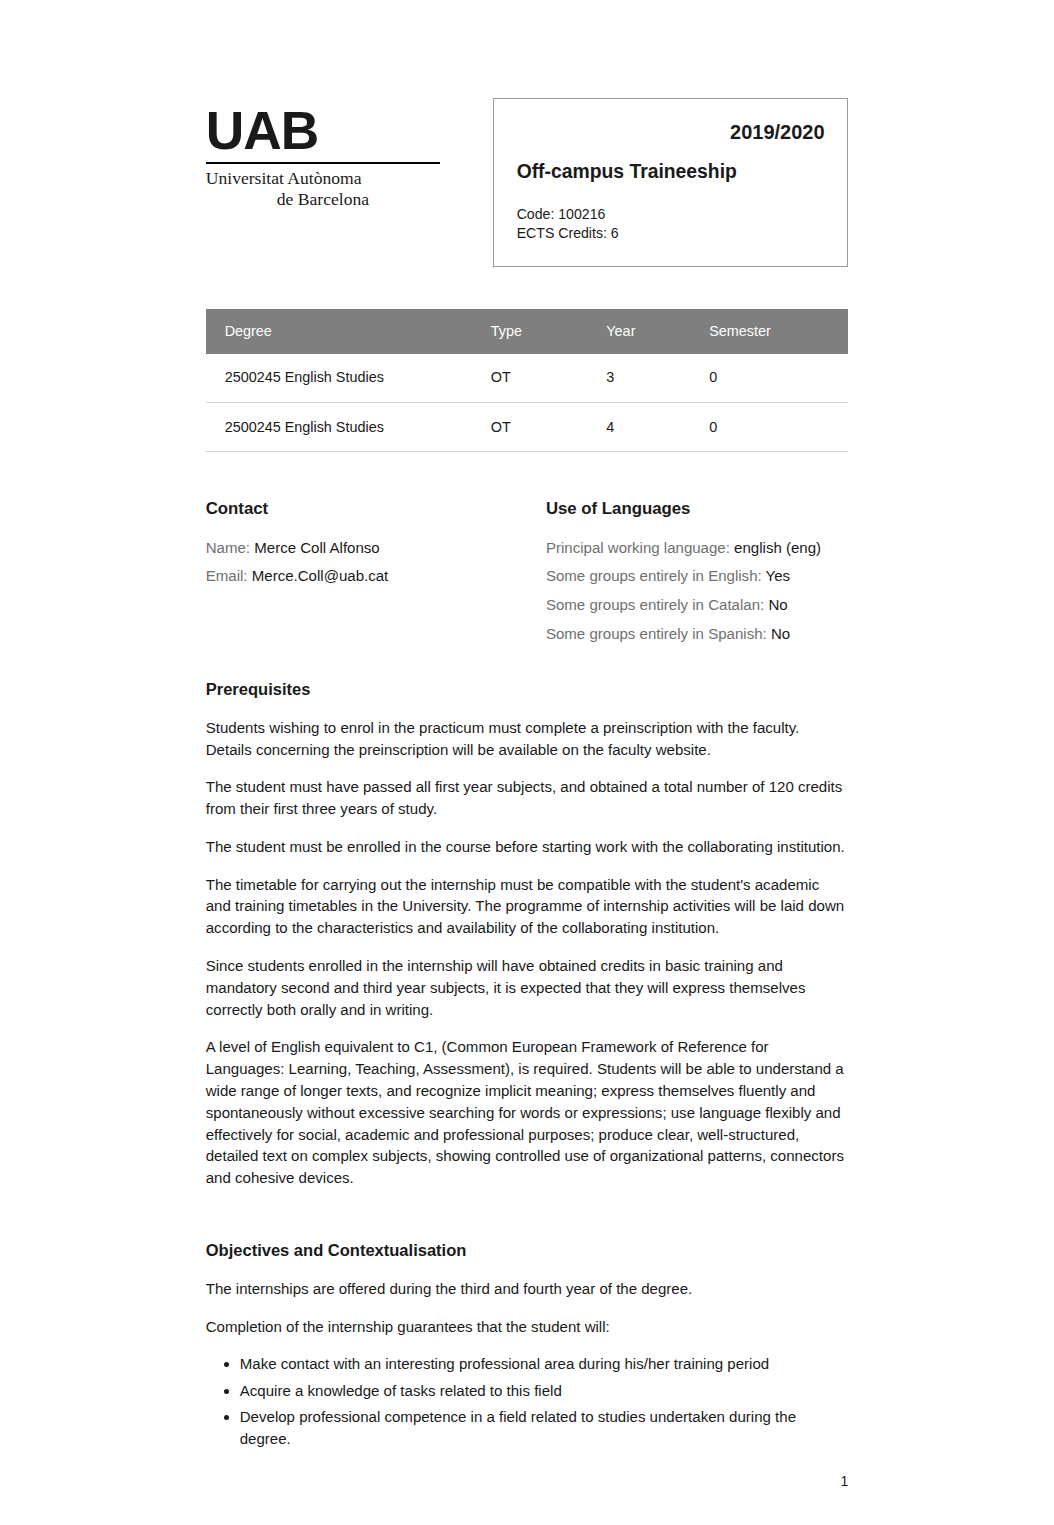UAB
Universitat Autònomade Barcelona
2019/2020
Off-campus Traineeship
Code: 100216
ECTS Credits: 6
| Degree | Type | Year | Semester |
| --- | --- | --- | --- |
| 2500245 English Studies | OT | 3 | 0 |
| 2500245 English Studies | OT | 4 | 0 |
Contact
Name: Merce Coll Alfonso
Email: Merce.Coll@uab.cat
Use of Languages
Principal working language: english (eng)
Some groups entirely in English: Yes
Some groups entirely in Catalan: No
Some groups entirely in Spanish: No
Prerequisites
Students wishing to enrol in the practicum must complete a preinscription with the faculty. Details concerning the preinscription will be available on the faculty website.
The student must have passed all first year subjects, and obtained a total number of 120 credits from their first three years of study.
The student must be enrolled in the course before starting work with the collaborating institution.
The timetable for carrying out the internship must be compatible with the student's academic and training timetables in the University. The programme of internship activities will be laid down according to the characteristics and availability of the collaborating institution.
Since students enrolled in the internship will have obtained credits in basic training and mandatory second and third year subjects, it is expected that they will express themselves correctly both orally and in writing.
A level of English equivalent to C1, (Common European Framework of Reference for Languages: Learning, Teaching, Assessment), is required. Students will be able to understand a wide range of longer texts, and recognize implicit meaning; express themselves fluently and spontaneously without excessive searching for words or expressions; use language flexibly and effectively for social, academic and professional purposes; produce clear, well-structured, detailed text on complex subjects, showing controlled use of organizational patterns, connectors and cohesive devices.
Objectives and Contextualisation
The internships are offered during the third and fourth year of the degree.
Completion of the internship guarantees that the student will:
Make contact with an interesting professional area during his/her training period
Acquire a knowledge of tasks related to this field
Develop professional competence in a field related to studies undertaken during the degree.
1